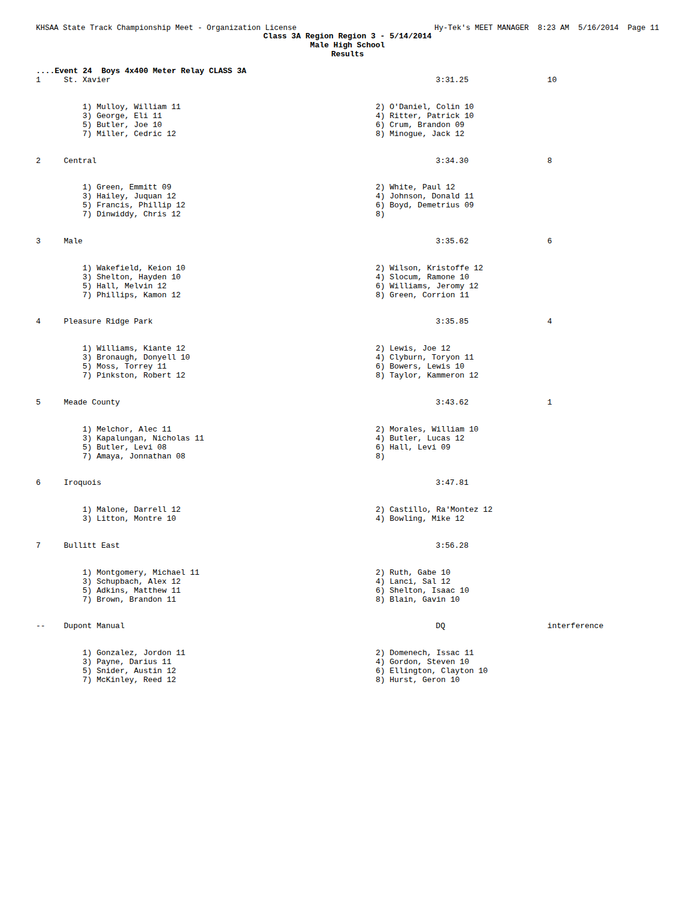KHSAA State Track Championship Meet - Organization License Hy-Tek's MEET MANAGER 8:23 AM 5/16/2014 Page 11
Class 3A Region Region 3 - 5/14/2014
Male High School
Results
....Event 24 Boys 4x400 Meter Relay CLASS 3A
| 1 | St. Xavier | 3:31.25 | 10 |
| | / 1) Mulloy, William 11 / 2) O'Daniel, Colin 10 / / 3) George, Eli 11 / 4) Ritter, Patrick 10 / / 5) Butler, Joe 10 / 6) Crum, Brandon 09 / / 7) Miller, Cedric 12 / 8) Minogue, Jack 12 / |
| 2 | Central | 3:34.30 | 8 |
| | / 1) Green, Emmitt 09 / 2) White, Paul 12 / / 3) Hailey, Juquan 12 / 4) Johnson, Donald 11 / / 5) Francis, Phillip 12 / 6) Boyd, Demetrius 09 / / 7) Dinwiddy, Chris 12 / 8) / |
| 3 | Male | 3:35.62 | 6 |
| | / 1) Wakefield, Keion 10 / 2) Wilson, Kristoffe 12 / / 3) Shelton, Hayden 10 / 4) Slocum, Ramone 10 / / 5) Hall, Melvin 12 / 6) Williams, Jeromy 12 / / 7) Phillips, Kamon 12 / 8) Green, Corrion 11 / |
| 4 | Pleasure Ridge Park | 3:35.85 | 4 |
| | / 1) Williams, Kiante 12 / 2) Lewis, Joe 12 / / 3) Bronaugh, Donyell 10 / 4) Clyburn, Toryon 11 / / 5) Moss, Torrey 11 / 6) Bowers, Lewis 10 / / 7) Pinkston, Robert 12 / 8) Taylor, Kammeron 12 / |
| 5 | Meade County | 3:43.62 | 1 |
| | / 1) Melchor, Alec 11 / 2) Morales, William 10 / / 3) Kapalungan, Nicholas 11 / 4) Butler, Lucas 12 / / 5) Butler, Levi 08 / 6) Hall, Levi 09 / / 7) Amaya, Jonnathan 08 / 8) / |
| 6 | Iroquois | 3:47.81 | |
| | / 1) Malone, Darrell 12 / 2) Castillo, Ra'Montez 12 / / 3) Litton, Montre 10 / 4) Bowling, Mike 12 / |
| 7 | Bullitt East | 3:56.28 | |
| | / 1) Montgomery, Michael 11 / 2) Ruth, Gabe 10 / / 3) Schupbach, Alex 12 / 4) Lanci, Sal 12 / / 5) Adkins, Matthew 11 / 6) Shelton, Isaac 10 / / 7) Brown, Brandon 11 / 8) Blain, Gavin 10 / |
| -- | Dupont Manual | DQ | interference |
| | / 1) Gonzalez, Jordon 11 / 2) Domenech, Issac 11 / / 3) Payne, Darius 11 / 4) Gordon, Steven 10 / / 5) Snider, Austin 12 / 6) Ellington, Clayton 10 / / 7) McKinley, Reed 12 / 8) Hurst, Geron 10 / |